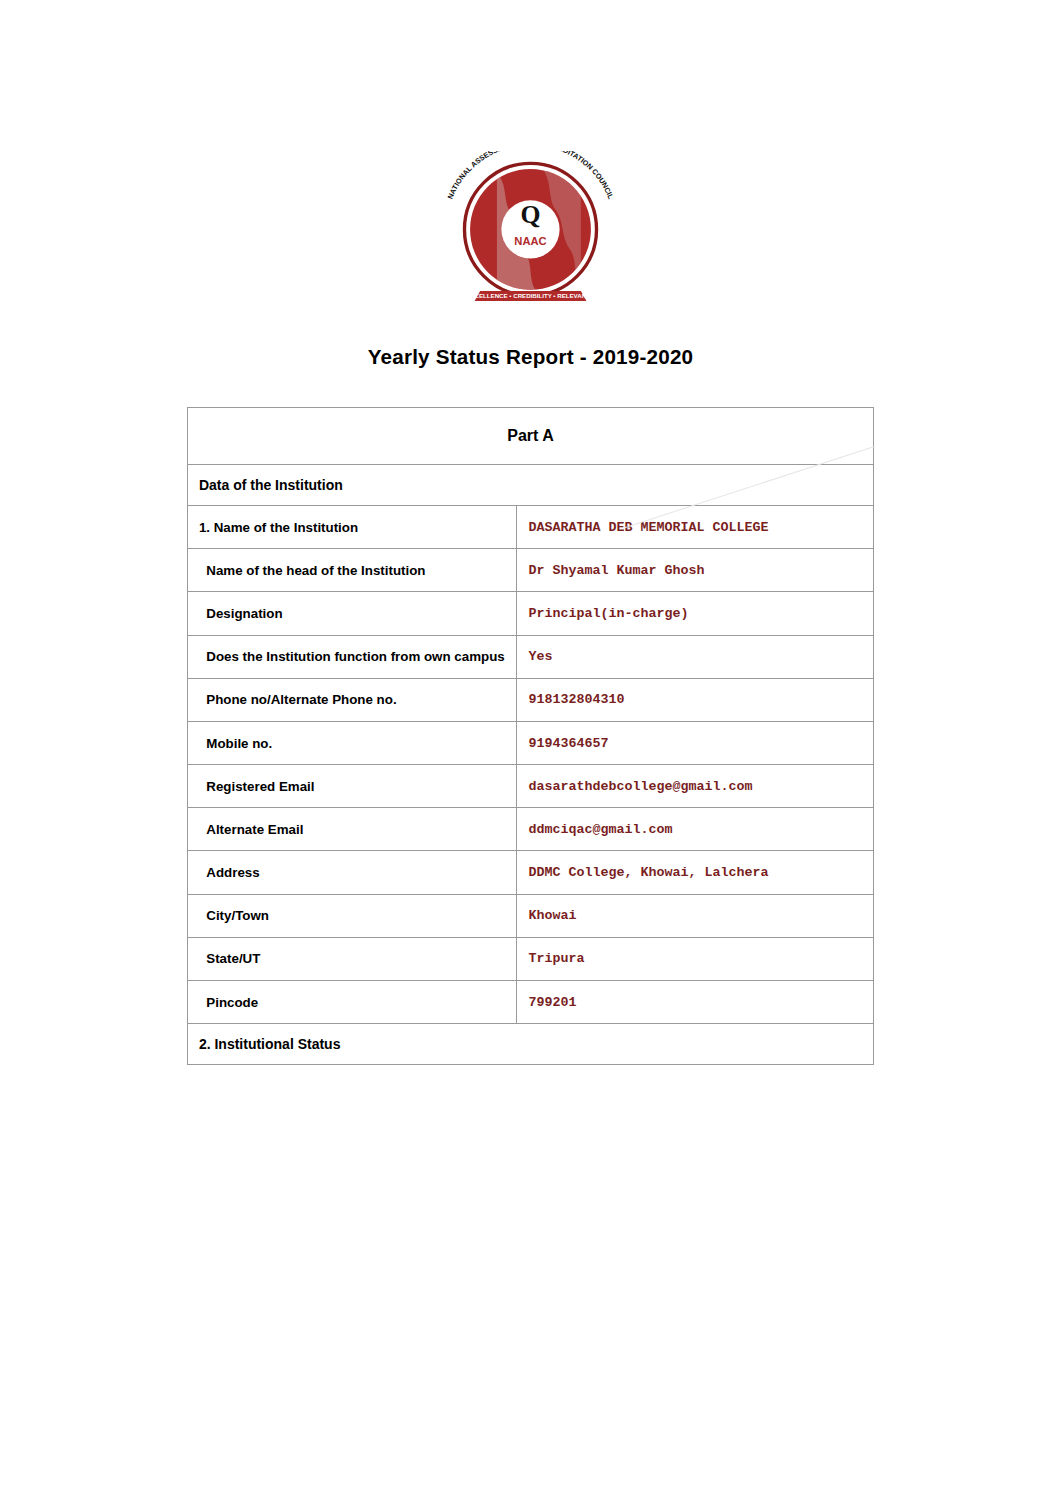Yearly Status Report - 2019-2020
| Part A |
| Data of the Institution |
| / 1. Name of the Institution / DASARATHA DEB MEMORIAL COLLEGE / / Name of the head of the Institution / Dr Shyamal Kumar Ghosh / / Designation / Principal(in-charge) / / Does the Institution function from own campus / Yes / / Phone no/Alternate Phone no. / 918132804310 / / Mobile no. / 9194364657 / / Registered Email / dasarathdebcollege@gmail.com / / Alternate Email / ddmciqac@gmail.com / / Address / DDMC College, Khowai, Lalchera / / City/Town / Khowai / / State/UT / Tripura / / Pincode / 799201 / |
| 2. Institutional Status |